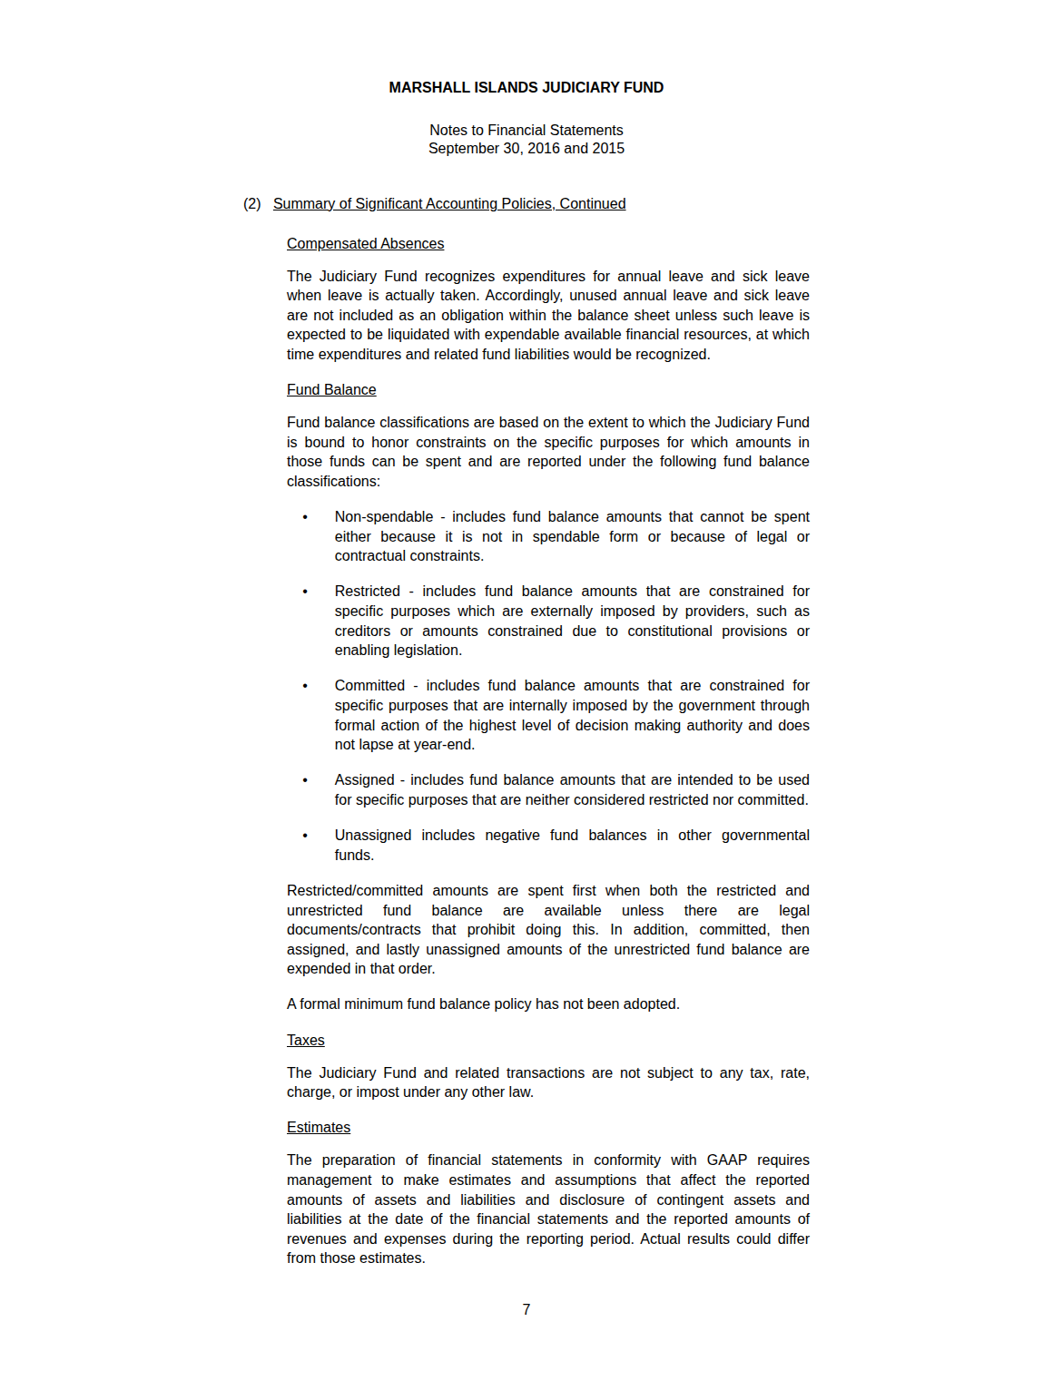MARSHALL ISLANDS JUDICIARY FUND
Notes to Financial Statements
September 30, 2016 and 2015
(2) Summary of Significant Accounting Policies, Continued
Compensated Absences
The Judiciary Fund recognizes expenditures for annual leave and sick leave when leave is actually taken. Accordingly, unused annual leave and sick leave are not included as an obligation within the balance sheet unless such leave is expected to be liquidated with expendable available financial resources, at which time expenditures and related fund liabilities would be recognized.
Fund Balance
Fund balance classifications are based on the extent to which the Judiciary Fund is bound to honor constraints on the specific purposes for which amounts in those funds can be spent and are reported under the following fund balance classifications:
Non-spendable - includes fund balance amounts that cannot be spent either because it is not in spendable form or because of legal or contractual constraints.
Restricted - includes fund balance amounts that are constrained for specific purposes which are externally imposed by providers, such as creditors or amounts constrained due to constitutional provisions or enabling legislation.
Committed - includes fund balance amounts that are constrained for specific purposes that are internally imposed by the government through formal action of the highest level of decision making authority and does not lapse at year-end.
Assigned - includes fund balance amounts that are intended to be used for specific purposes that are neither considered restricted nor committed.
Unassigned includes negative fund balances in other governmental funds.
Restricted/committed amounts are spent first when both the restricted and unrestricted fund balance are available unless there are legal documents/contracts that prohibit doing this. In addition, committed, then assigned, and lastly unassigned amounts of the unrestricted fund balance are expended in that order.
A formal minimum fund balance policy has not been adopted.
Taxes
The Judiciary Fund and related transactions are not subject to any tax, rate, charge, or impost under any other law.
Estimates
The preparation of financial statements in conformity with GAAP requires management to make estimates and assumptions that affect the reported amounts of assets and liabilities and disclosure of contingent assets and liabilities at the date of the financial statements and the reported amounts of revenues and expenses during the reporting period. Actual results could differ from those estimates.
7